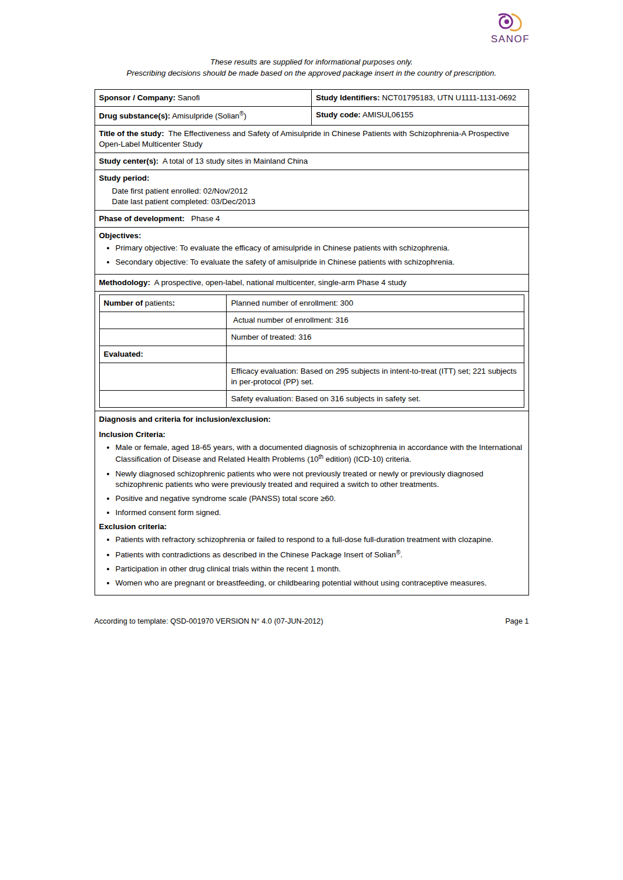SANOFI
These results are supplied for informational purposes only.
Prescribing decisions should be made based on the approved package insert in the country of prescription.
| Sponsor / Company: Sanofi | Study Identifiers: NCT01795183, UTN U1111-1131-0692 |
| Drug substance(s): Amisulpride (Solian ® ) | Study code: AMISUL06155 |
| Title of the study: The Effectiveness and Safety of Amisulpride in Chinese Patients with Schizophrenia-A Prospective Open-Label Multicenter Study |
| Study center(s): A total of 13 study sites in Mainland China |
| Study period: Date first patient enrolled: 02/Nov/2012 Date last patient completed: 03/Dec/2013 |
| Phase of development: Phase 4 |
| Objectives: Primary objective: To evaluate the efficacy of amisulpride in Chinese patients with schizophrenia. Secondary objective: To evaluate the safety of amisulpride in Chinese patients with schizophrenia. |
| Methodology: A prospective, open-label, national multicenter, single-arm Phase 4 study |
| / Number of patients : / Planned number of enrollment: 300 / / / Actual number of enrollment: 316 / / / Number of treated: 316 / / Evaluated: / / / / Efficacy evaluation: Based on 295 subjects in intent-to-treat (ITT) set; 221 subjects in per-protocol (PP) set. / / / Safety evaluation: Based on 316 subjects in safety set. / |
| Diagnosis and criteria for inclusion/exclusion: Inclusion Criteria: Male or female, aged 18-65 years, with a documented diagnosis of schizophrenia in accordance with the International Classification of Disease and Related Health Problems (10 th edition) (ICD-10) criteria. Newly diagnosed schizophrenic patients who were not previously treated or newly or previously diagnosed schizophrenic patients who were previously treated and required a switch to other treatments. Positive and negative syndrome scale (PANSS) total score ≥60. Informed consent form signed. Exclusion criteria: Patients with refractory schizophrenia or failed to respond to a full-dose full-duration treatment with clozapine. Patients with contradictions as described in the Chinese Package Insert of Solian ® . Participation in other drug clinical trials within the recent 1 month. Women who are pregnant or breastfeeding, or childbearing potential without using contraceptive measures. |
According to template: QSD-001970 VERSION N° 4.0 (07-JUN-2012)
Page 1